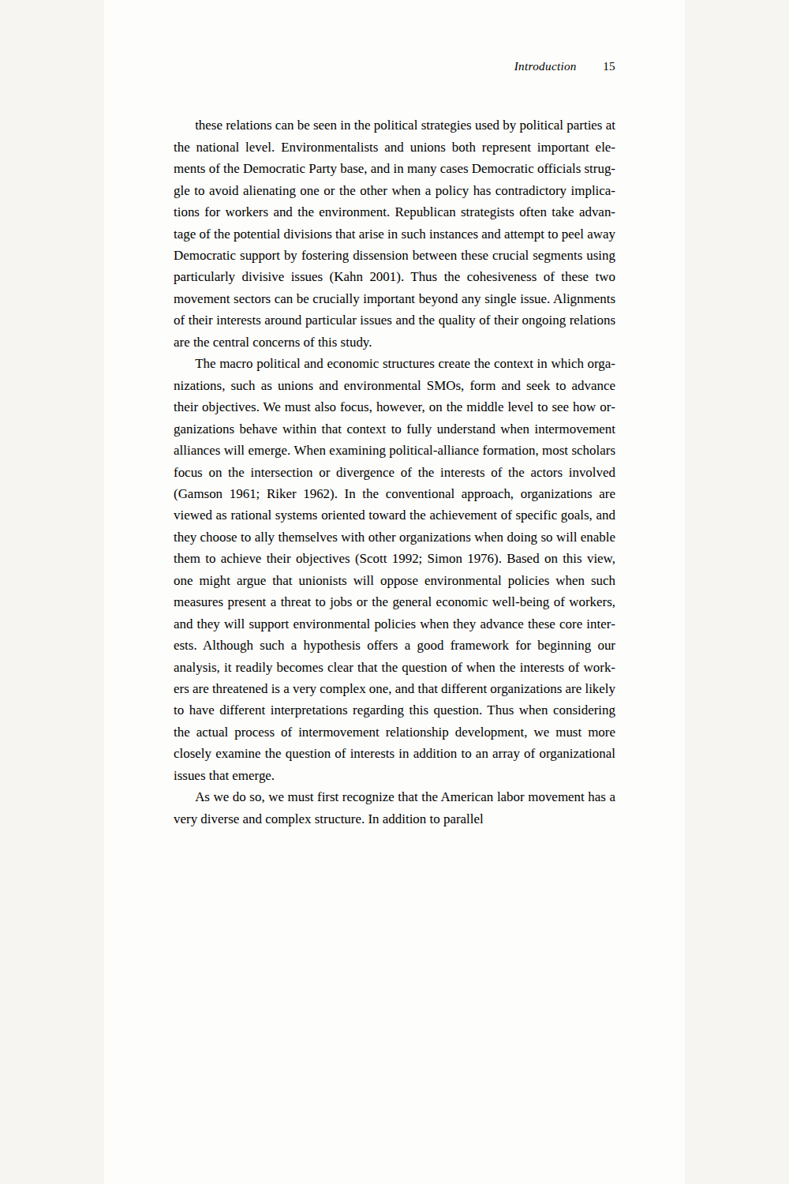Introduction 15
these relations can be seen in the political strategies used by political parties at the national level. Environmentalists and unions both represent important elements of the Democratic Party base, and in many cases Democratic officials struggle to avoid alienating one or the other when a policy has contradictory implications for workers and the environment. Republican strategists often take advantage of the potential divisions that arise in such instances and attempt to peel away Democratic support by fostering dissension between these crucial segments using particularly divisive issues (Kahn 2001). Thus the cohesiveness of these two movement sectors can be crucially important beyond any single issue. Alignments of their interests around particular issues and the quality of their ongoing relations are the central concerns of this study.
The macro political and economic structures create the context in which organizations, such as unions and environmental SMOs, form and seek to advance their objectives. We must also focus, however, on the middle level to see how organizations behave within that context to fully understand when intermovement alliances will emerge. When examining political-alliance formation, most scholars focus on the intersection or divergence of the interests of the actors involved (Gamson 1961; Riker 1962). In the conventional approach, organizations are viewed as rational systems oriented toward the achievement of specific goals, and they choose to ally themselves with other organizations when doing so will enable them to achieve their objectives (Scott 1992; Simon 1976). Based on this view, one might argue that unionists will oppose environmental policies when such measures present a threat to jobs or the general economic well-being of workers, and they will support environmental policies when they advance these core interests. Although such a hypothesis offers a good framework for beginning our analysis, it readily becomes clear that the question of when the interests of workers are threatened is a very complex one, and that different organizations are likely to have different interpretations regarding this question. Thus when considering the actual process of intermovement relationship development, we must more closely examine the question of interests in addition to an array of organizational issues that emerge.
As we do so, we must first recognize that the American labor movement has a very diverse and complex structure. In addition to parallel